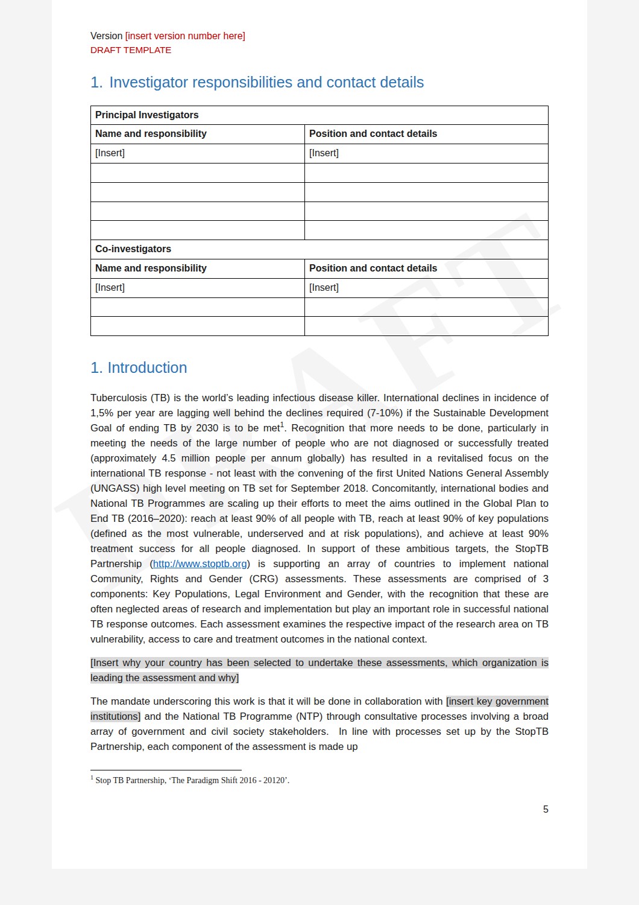Version [insert version number here]
DRAFT TEMPLATE
1. Investigator responsibilities and contact details
| Principal Investigators |
| Name and responsibility | Position and contact details |
| [Insert] | [Insert] |
| Co-investigators |
| Name and responsibility | Position and contact details |
| [Insert] | [Insert] |
1. Introduction
Tuberculosis (TB) is the world’s leading infectious disease killer. International declines in incidence of 1,5% per year are lagging well behind the declines required (7-10%) if the Sustainable Development Goal of ending TB by 2030 is to be met1. Recognition that more needs to be done, particularly in meeting the needs of the large number of people who are not diagnosed or successfully treated (approximately 4.5 million people per annum globally) has resulted in a revitalised focus on the international TB response - not least with the convening of the first United Nations General Assembly (UNGASS) high level meeting on TB set for September 2018. Concomitantly, international bodies and National TB Programmes are scaling up their efforts to meet the aims outlined in the Global Plan to End TB (2016–2020): reach at least 90% of all people with TB, reach at least 90% of key populations (defined as the most vulnerable, underserved and at risk populations), and achieve at least 90% treatment success for all people diagnosed. In support of these ambitious targets, the StopTB Partnership (http://www.stoptb.org) is supporting an array of countries to implement national Community, Rights and Gender (CRG) assessments. These assessments are comprised of 3 components: Key Populations, Legal Environment and Gender, with the recognition that these are often neglected areas of research and implementation but play an important role in successful national TB response outcomes. Each assessment examines the respective impact of the research area on TB vulnerability, access to care and treatment outcomes in the national context.
[Insert why your country has been selected to undertake these assessments, which organization is leading the assessment and why]
The mandate underscoring this work is that it will be done in collaboration with [insert key government institutions] and the National TB Programme (NTP) through consultative processes involving a broad array of government and civil society stakeholders. In line with processes set up by the StopTB Partnership, each component of the assessment is made up
1 Stop TB Partnership, ‘The Paradigm Shift 2016 - 20120’.
5